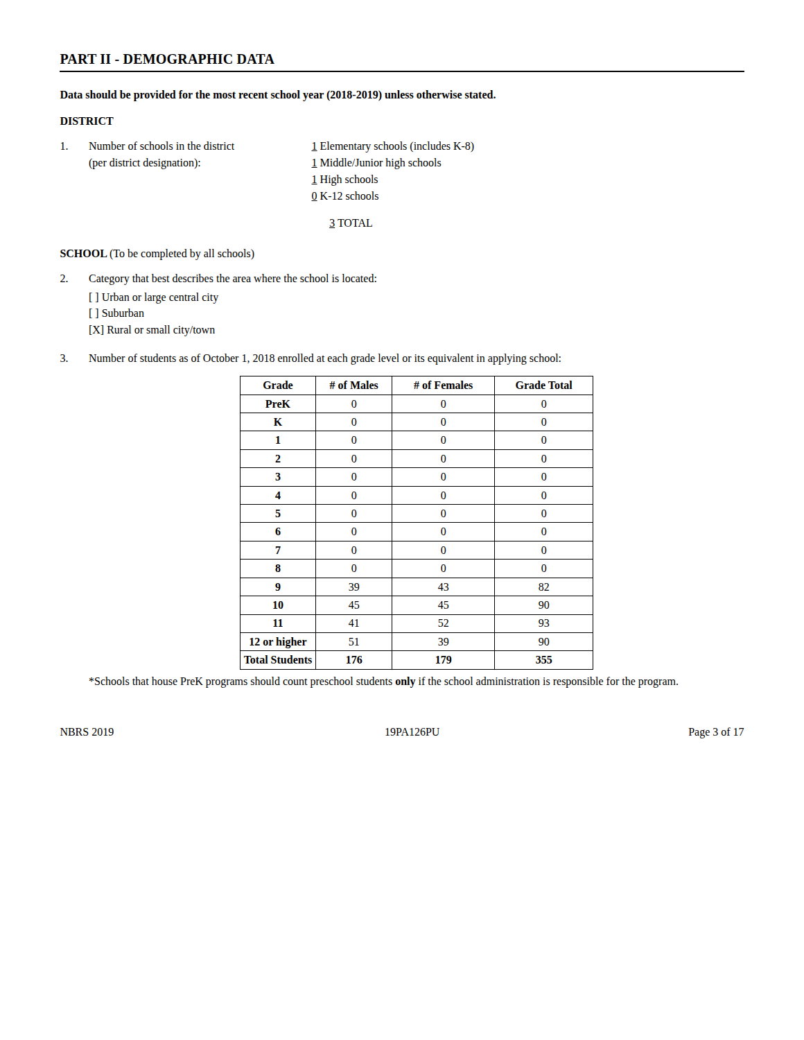PART II - DEMOGRAPHIC DATA
Data should be provided for the most recent school year (2018-2019) unless otherwise stated.
DISTRICT
1.
Number of schools in the district
(per district designation):
1 Elementary schools (includes K-8)
1 Middle/Junior high schools
1 High schools
0 K-12 schools
3 TOTAL
SCHOOL (To be completed by all schools)
2. Category that best describes the area where the school is located:
[ ] Urban or large central city
[ ] Suburban
[X] Rural or small city/town
3. Number of students as of October 1, 2018 enrolled at each grade level or its equivalent in applying school:
| Grade | # of Males | # of Females | Grade Total |
| --- | --- | --- | --- |
| PreK | 0 | 0 | 0 |
| K | 0 | 0 | 0 |
| 1 | 0 | 0 | 0 |
| 2 | 0 | 0 | 0 |
| 3 | 0 | 0 | 0 |
| 4 | 0 | 0 | 0 |
| 5 | 0 | 0 | 0 |
| 6 | 0 | 0 | 0 |
| 7 | 0 | 0 | 0 |
| 8 | 0 | 0 | 0 |
| 9 | 39 | 43 | 82 |
| 10 | 45 | 45 | 90 |
| 11 | 41 | 52 | 93 |
| 12 or higher | 51 | 39 | 90 |
| Total Students | 176 | 179 | 355 |
*Schools that house PreK programs should count preschool students only if the school administration is responsible for the program.
NBRS 2019 19PA126PU Page 3 of 17